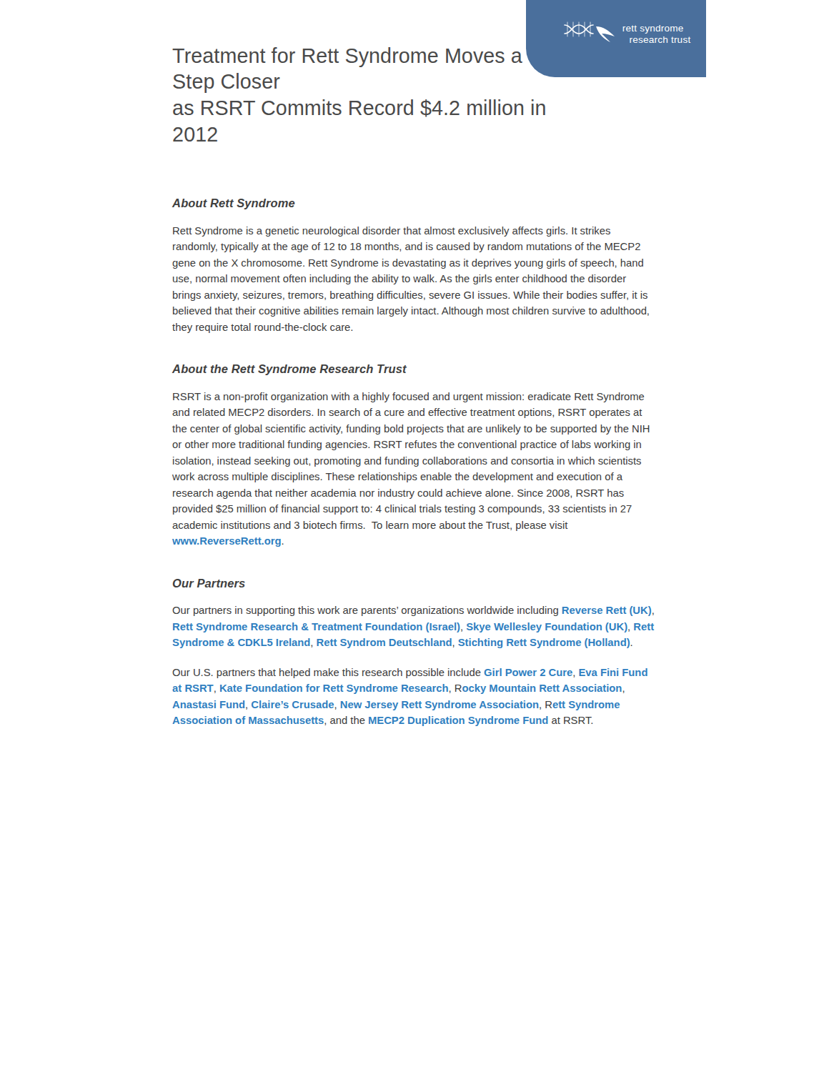rett syndrome research trust
Treatment for Rett Syndrome Moves a Step Closer
as RSRT Commits Record $4.2 million in 2012
About Rett Syndrome
Rett Syndrome is a genetic neurological disorder that almost exclusively affects girls. It strikes randomly, typically at the age of 12 to 18 months, and is caused by random mutations of the MECP2 gene on the X chromosome. Rett Syndrome is devastating as it deprives young girls of speech, hand use, normal movement often including the ability to walk. As the girls enter childhood the disorder brings anxiety, seizures, tremors, breathing difficulties, severe GI issues. While their bodies suffer, it is believed that their cognitive abilities remain largely intact. Although most children survive to adulthood, they require total round-the-clock care.
About the Rett Syndrome Research Trust
RSRT is a non-profit organization with a highly focused and urgent mission: eradicate Rett Syndrome and related MECP2 disorders. In search of a cure and effective treatment options, RSRT operates at the center of global scientific activity, funding bold projects that are unlikely to be supported by the NIH or other more traditional funding agencies. RSRT refutes the conventional practice of labs working in isolation, instead seeking out, promoting and funding collaborations and consortia in which scientists work across multiple disciplines. These relationships enable the development and execution of a research agenda that neither academia nor industry could achieve alone. Since 2008, RSRT has provided $25 million of financial support to: 4 clinical trials testing 3 compounds, 33 scientists in 27 academic institutions and 3 biotech firms. To learn more about the Trust, please visit www.ReverseRett.org.
Our Partners
Our partners in supporting this work are parents’ organizations worldwide including Reverse Rett (UK), Rett Syndrome Research & Treatment Foundation (Israel), Skye Wellesley Foundation (UK), Rett Syndrome & CDKL5 Ireland, Rett Syndrom Deutschland, Stichting Rett Syndrome (Holland).
Our U.S. partners that helped make this research possible include Girl Power 2 Cure, Eva Fini Fund at RSRT, Kate Foundation for Rett Syndrome Research, Rocky Mountain Rett Association, Anastasi Fund, Claire’s Crusade, New Jersey Rett Syndrome Association, Rett Syndrome Association of Massachusetts, and the MECP2 Duplication Syndrome Fund at RSRT.